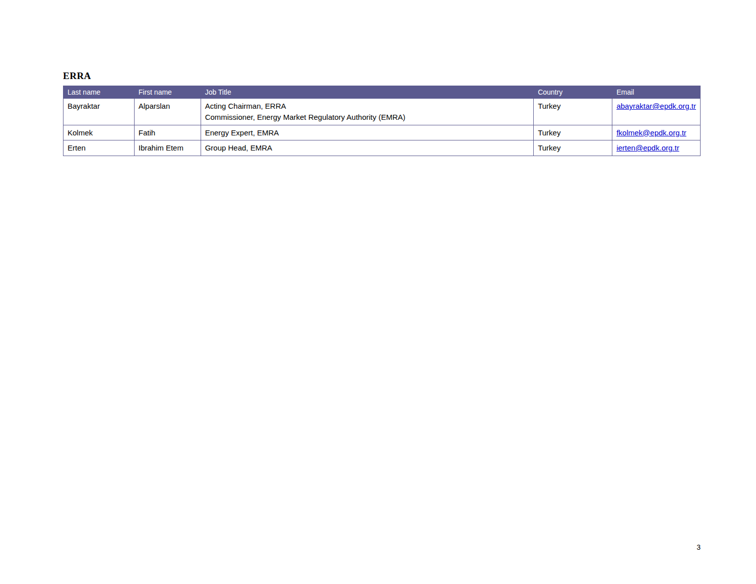ERRA
| Last name | First name | Job Title | Country | Email |
| --- | --- | --- | --- | --- |
| Bayraktar | Alparslan | Acting Chairman, ERRA Commissioner, Energy Market Regulatory Authority (EMRA) | Turkey | abayraktar@epdk.org.tr |
| Kolmek | Fatih | Energy Expert, EMRA | Turkey | fkolmek@epdk.org.tr |
| Erten | Ibrahim Etem | Group Head, EMRA | Turkey | ierten@epdk.org.tr |
3